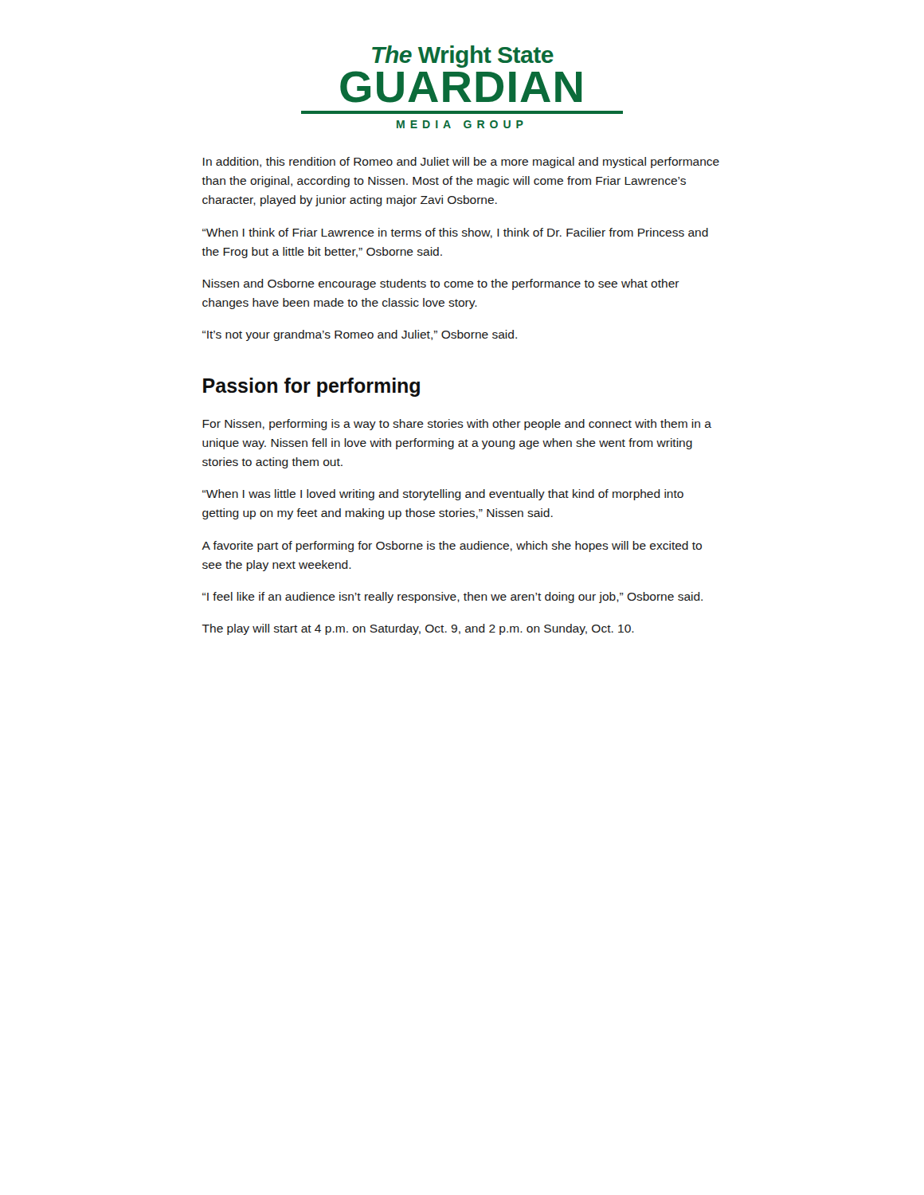The Wright State
GUARDIAN
MEDIA GROUP
In addition, this rendition of Romeo and Juliet will be a more magical and mystical performance than the original, according to Nissen. Most of the magic will come from Friar Lawrence’s character, played by junior acting major Zavi Osborne.
“When I think of Friar Lawrence in terms of this show, I think of Dr. Facilier from Princess and the Frog but a little bit better,” Osborne said.
Nissen and Osborne encourage students to come to the performance to see what other changes have been made to the classic love story.
“It’s not your grandma’s Romeo and Juliet,” Osborne said.
Passion for performing
For Nissen, performing is a way to share stories with other people and connect with them in a unique way. Nissen fell in love with performing at a young age when she went from writing stories to acting them out.
“When I was little I loved writing and storytelling and eventually that kind of morphed into getting up on my feet and making up those stories,” Nissen said.
A favorite part of performing for Osborne is the audience, which she hopes will be excited to see the play next weekend.
“I feel like if an audience isn’t really responsive, then we aren’t doing our job,” Osborne said.
The play will start at 4 p.m. on Saturday, Oct. 9, and 2 p.m. on Sunday, Oct. 10.